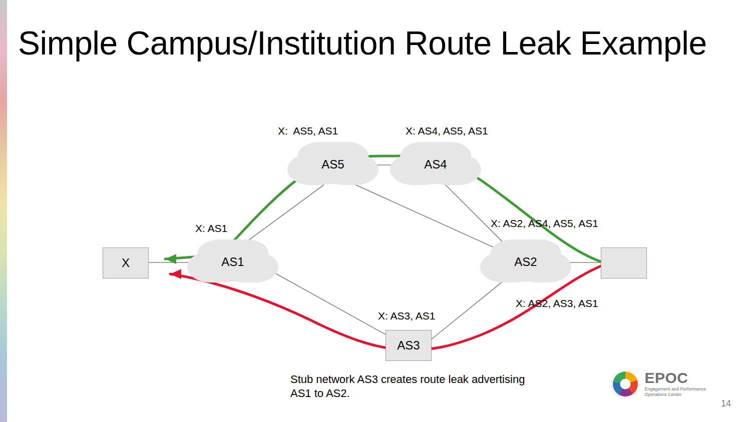Simple Campus/Institution Route Leak Example
X
AS1
AS5
AS4
AS2
AS3
X: AS1
X: AS5, AS1
X: AS4, AS5, AS1
X: AS2, AS4, AS5, AS1
X: AS3, AS1
X: AS2, AS3, AS1
Stub network AS3 creates route leak advertising
AS1 to AS2.
EPOC
Engagement and Performance
Operations Center
14